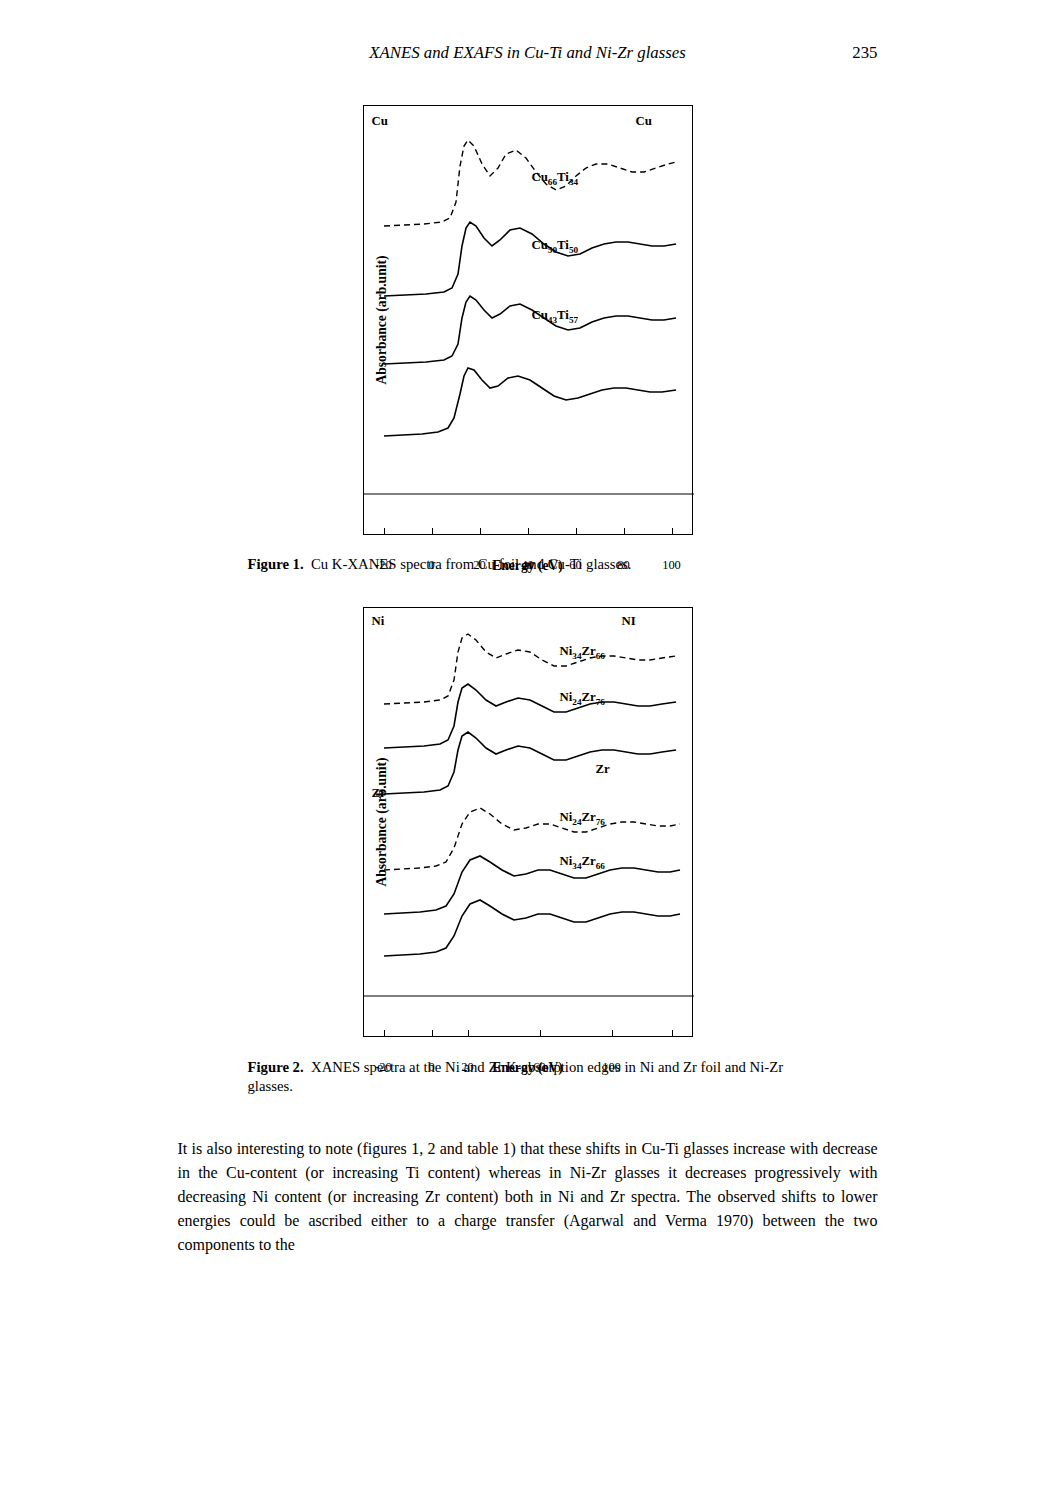XANES and EXAFS in Cu-Ti and Ni-Zr glasses 235
Absorbance (arb.unit)
-20 0 20 40 60 80 100
Energy (eV) Cu Cu Cu66Ti34 Cu50Ti50 Cu43Ti57
Figure 1. Cu K-XANES spectra from Cu foil and Cu-Ti glasses.
Absorbance (arb.unit)
-20 0 20 60 100
Energy (eV) Ni NI Ni34Zr66 Ni24Zr76 Zr Zr Ni24Zr76 Ni34Zr66
Figure 2. XANES spectra at the Ni and Zr K-absorption edges in Ni and Zr foil and Ni-Zr glasses.
It is also interesting to note (figures 1, 2 and table 1) that these shifts in Cu-Ti glasses increase with decrease in the Cu-content (or increasing Ti content) whereas in Ni-Zr glasses it decreases progressively with decreasing Ni content (or increasing Zr content) both in Ni and Zr spectra. The observed shifts to lower energies could be ascribed either to a charge transfer (Agarwal and Verma 1970) between the two components to the